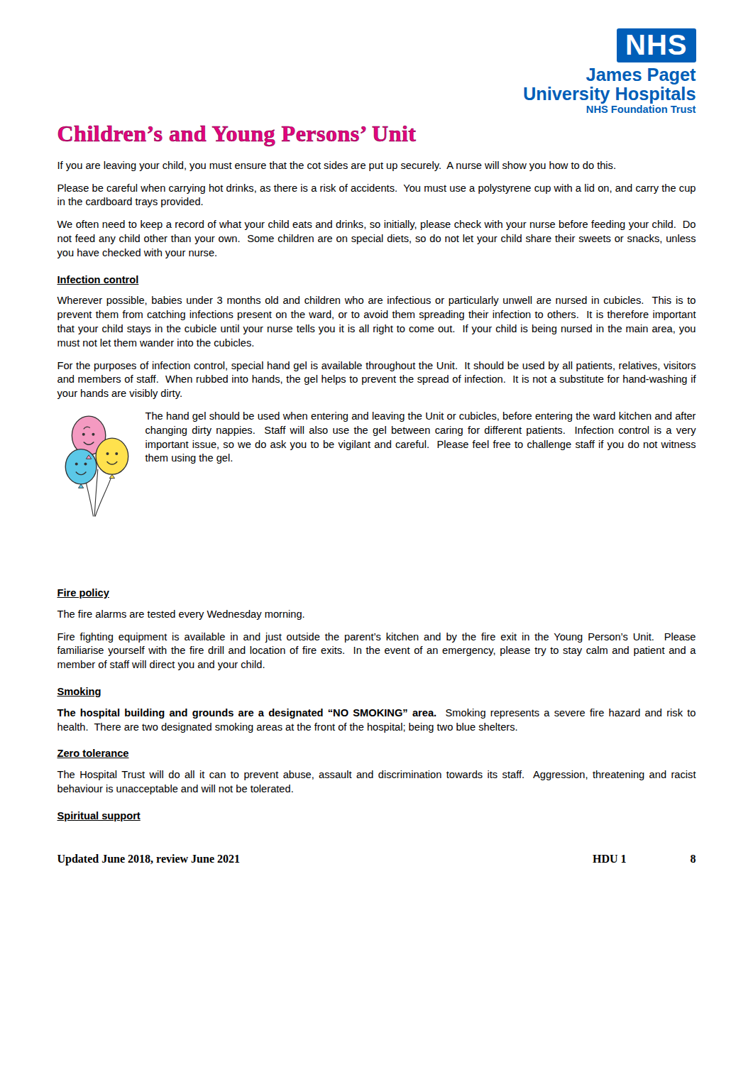NHS
James Paget
University Hospitals
NHS Foundation Trust
Children’s and Young Persons’ Unit
If you are leaving your child, you must ensure that the cot sides are put up securely. A nurse will show you how to do this.
Please be careful when carrying hot drinks, as there is a risk of accidents. You must use a polystyrene cup with a lid on, and carry the cup in the cardboard trays provided.
We often need to keep a record of what your child eats and drinks, so initially, please check with your nurse before feeding your child. Do not feed any child other than your own. Some children are on special diets, so do not let your child share their sweets or snacks, unless you have checked with your nurse.
Infection control
Wherever possible, babies under 3 months old and children who are infectious or particularly unwell are nursed in cubicles. This is to prevent them from catching infections present on the ward, or to avoid them spreading their infection to others. It is therefore important that your child stays in the cubicle until your nurse tells you it is all right to come out. If your child is being nursed in the main area, you must not let them wander into the cubicles.
For the purposes of infection control, special hand gel is available throughout the Unit. It should be used by all patients, relatives, visitors and members of staff. When rubbed into hands, the gel helps to prevent the spread of infection. It is not a substitute for hand-washing if your hands are visibly dirty.
The hand gel should be used when entering and leaving the Unit or cubicles, before entering the ward kitchen and after changing dirty nappies. Staff will also use the gel between caring for different patients. Infection control is a very important issue, so we do ask you to be vigilant and careful. Please feel free to challenge staff if you do not witness them using the gel.
Fire policy
The fire alarms are tested every Wednesday morning.
Fire fighting equipment is available in and just outside the parent’s kitchen and by the fire exit in the Young Person’s Unit. Please familiarise yourself with the fire drill and location of fire exits. In the event of an emergency, please try to stay calm and patient and a member of staff will direct you and your child.
Smoking
The hospital building and grounds are a designated “NO SMOKING” area. Smoking represents a severe fire hazard and risk to health. There are two designated smoking areas at the front of the hospital; being two blue shelters.
Zero tolerance
The Hospital Trust will do all it can to prevent abuse, assault and discrimination towards its staff. Aggression, threatening and racist behaviour is unacceptable and will not be tolerated.
Spiritual support
Updated June 2018, review June 2021
HDU 1 8